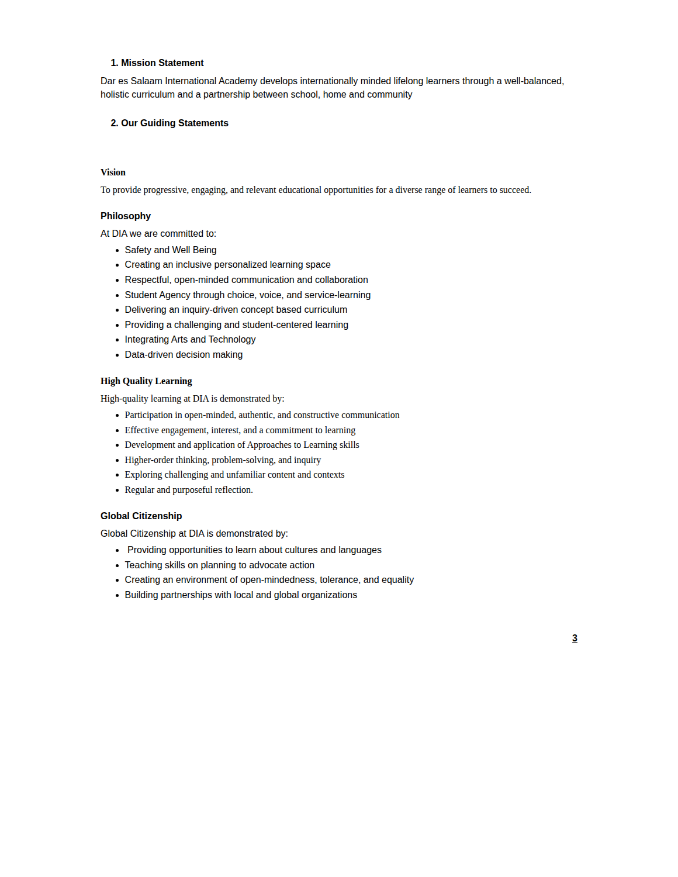Mission Statement
Dar es Salaam International Academy develops internationally minded lifelong learners through a well-balanced, holistic curriculum and a partnership between school, home and community
Our Guiding Statements
Vision
To provide progressive, engaging, and relevant educational opportunities for a diverse range of learners to succeed.
Philosophy
At DIA we are committed to:
Safety and Well Being
Creating an inclusive personalized learning space
Respectful, open-minded communication and collaboration
Student Agency through choice, voice, and service-learning
Delivering an inquiry-driven concept based curriculum
Providing a challenging and student-centered learning
Integrating Arts and Technology
Data-driven decision making
High Quality Learning
High-quality learning at DIA is demonstrated by:
Participation in open-minded, authentic, and constructive communication
Effective engagement, interest, and a commitment to learning
Development and application of Approaches to Learning skills
Higher-order thinking, problem-solving, and inquiry
Exploring challenging and unfamiliar content and contexts
Regular and purposeful reflection.
Global Citizenship
Global Citizenship at DIA is demonstrated by:
Providing opportunities to learn about cultures and languages
Teaching skills on planning to advocate action
Creating an environment of open-mindedness, tolerance, and equality
Building partnerships with local and global organizations
3